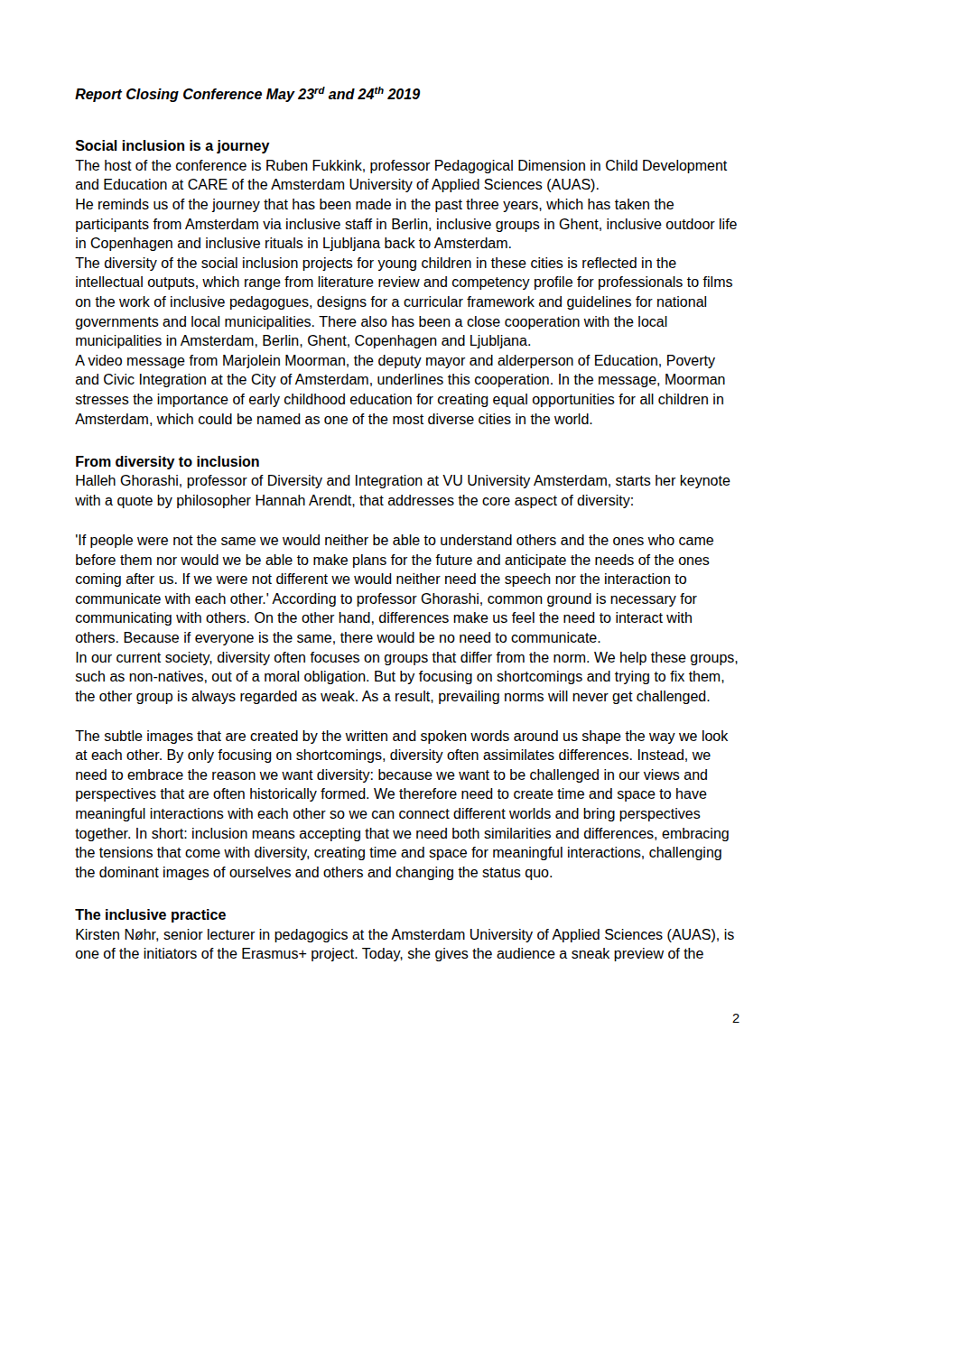Report Closing Conference May 23rd and 24th 2019
Social inclusion is a journey
The host of the conference is Ruben Fukkink, professor Pedagogical Dimension in Child Development and Education at CARE of the Amsterdam University of Applied Sciences (AUAS).
He reminds us of the journey that has been made in the past three years, which has taken the participants from Amsterdam via inclusive staff in Berlin, inclusive groups in Ghent, inclusive outdoor life in Copenhagen and inclusive rituals in Ljubljana back to Amsterdam.
The diversity of the social inclusion projects for young children in these cities is reflected in the intellectual outputs, which range from literature review and competency profile for professionals to films on the work of inclusive pedagogues, designs for a curricular framework and guidelines for national governments and local municipalities. There also has been a close cooperation with the local municipalities in Amsterdam, Berlin, Ghent, Copenhagen and Ljubljana.
A video message from Marjolein Moorman, the deputy mayor and alderperson of Education, Poverty and Civic Integration at the City of Amsterdam, underlines this cooperation. In the message, Moorman stresses the importance of early childhood education for creating equal opportunities for all children in Amsterdam, which could be named as one of the most diverse cities in the world.
From diversity to inclusion
Halleh Ghorashi, professor of Diversity and Integration at VU University Amsterdam, starts her keynote with a quote by philosopher Hannah Arendt, that addresses the core aspect of diversity:
'If people were not the same we would neither be able to understand others and the ones who came before them nor would we be able to make plans for the future and anticipate the needs of the ones coming after us. If we were not different we would neither need the speech nor the interaction to communicate with each other.' According to professor Ghorashi, common ground is necessary for communicating with others. On the other hand, differences make us feel the need to interact with others. Because if everyone is the same, there would be no need to communicate.
In our current society, diversity often focuses on groups that differ from the norm. We help these groups, such as non-natives, out of a moral obligation. But by focusing on shortcomings and trying to fix them, the other group is always regarded as weak. As a result, prevailing norms will never get challenged.
The subtle images that are created by the written and spoken words around us shape the way we look at each other. By only focusing on shortcomings, diversity often assimilates differences. Instead, we need to embrace the reason we want diversity: because we want to be challenged in our views and perspectives that are often historically formed. We therefore need to create time and space to have meaningful interactions with each other so we can connect different worlds and bring perspectives together. In short: inclusion means accepting that we need both similarities and differences, embracing the tensions that come with diversity, creating time and space for meaningful interactions, challenging the dominant images of ourselves and others and changing the status quo.
The inclusive practice
Kirsten Nøhr, senior lecturer in pedagogics at the Amsterdam University of Applied Sciences (AUAS), is one of the initiators of the Erasmus+ project. Today, she gives the audience a sneak preview of the
2